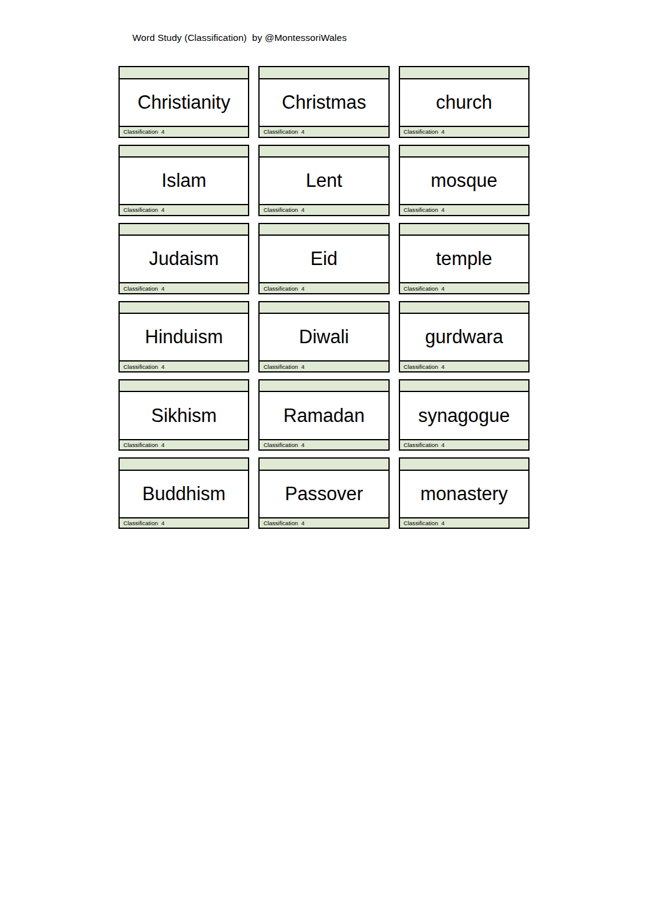Word Study (Classification) by @MontessoriWales
| Christianity Classification 4 | Christmas Classification 4 | church Classification 4 |
| Islam Classification 4 | Lent Classification 4 | mosque Classification 4 |
| Judaism Classification 4 | Eid Classification 4 | temple Classification 4 |
| Hinduism Classification 4 | Diwali Classification 4 | gurdwara Classification 4 |
| Sikhism Classification 4 | Ramadan Classification 4 | synagogue Classification 4 |
| Buddhism Classification 4 | Passover Classification 4 | monastery Classification 4 |